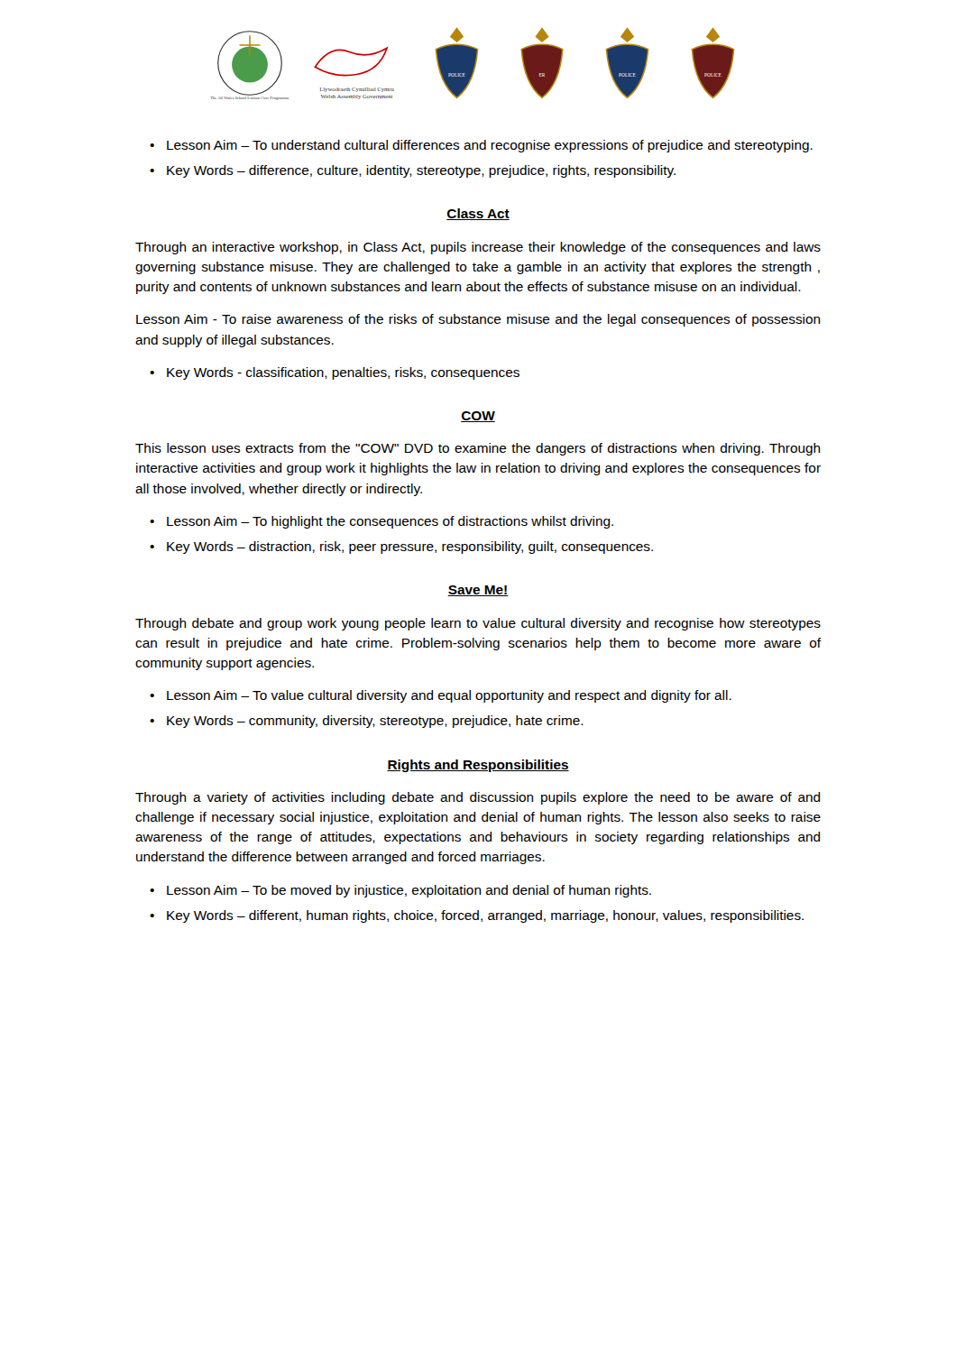Lesson Aim – To understand cultural differences and recognise expressions of prejudice and stereotyping.
Key Words – difference, culture, identity, stereotype, prejudice, rights, responsibility.
Class Act
Through an interactive workshop, in Class Act, pupils increase their knowledge of the consequences and laws governing substance misuse. They are challenged to take a gamble in an activity that explores the strength , purity and contents of unknown substances and learn about the effects of substance misuse on an individual.
Lesson Aim - To raise awareness of the risks of substance misuse and the legal consequences of possession and supply of illegal substances.
Key Words - classification, penalties, risks, consequences
COW
This lesson uses extracts from the "COW" DVD to examine the dangers of distractions when driving. Through interactive activities and group work it highlights the law in relation to driving and explores the consequences for all those involved, whether directly or indirectly.
Lesson Aim – To highlight the consequences of distractions whilst driving.
Key Words – distraction, risk, peer pressure, responsibility, guilt, consequences.
Save Me!
Through debate and group work young people learn to value cultural diversity and recognise how stereotypes can result in prejudice and hate crime. Problem-solving scenarios help them to become more aware of community support agencies.
Lesson Aim – To value cultural diversity and equal opportunity and respect and dignity for all.
Key Words – community, diversity, stereotype, prejudice, hate crime.
Rights and Responsibilities
Through a variety of activities including debate and discussion pupils explore the need to be aware of and challenge if necessary social injustice, exploitation and denial of human rights. The lesson also seeks to raise awareness of the range of attitudes, expectations and behaviours in society regarding relationships and understand the difference between arranged and forced marriages.
Lesson Aim – To be moved by injustice, exploitation and denial of human rights.
Key Words – different, human rights, choice, forced, arranged, marriage, honour, values, responsibilities.